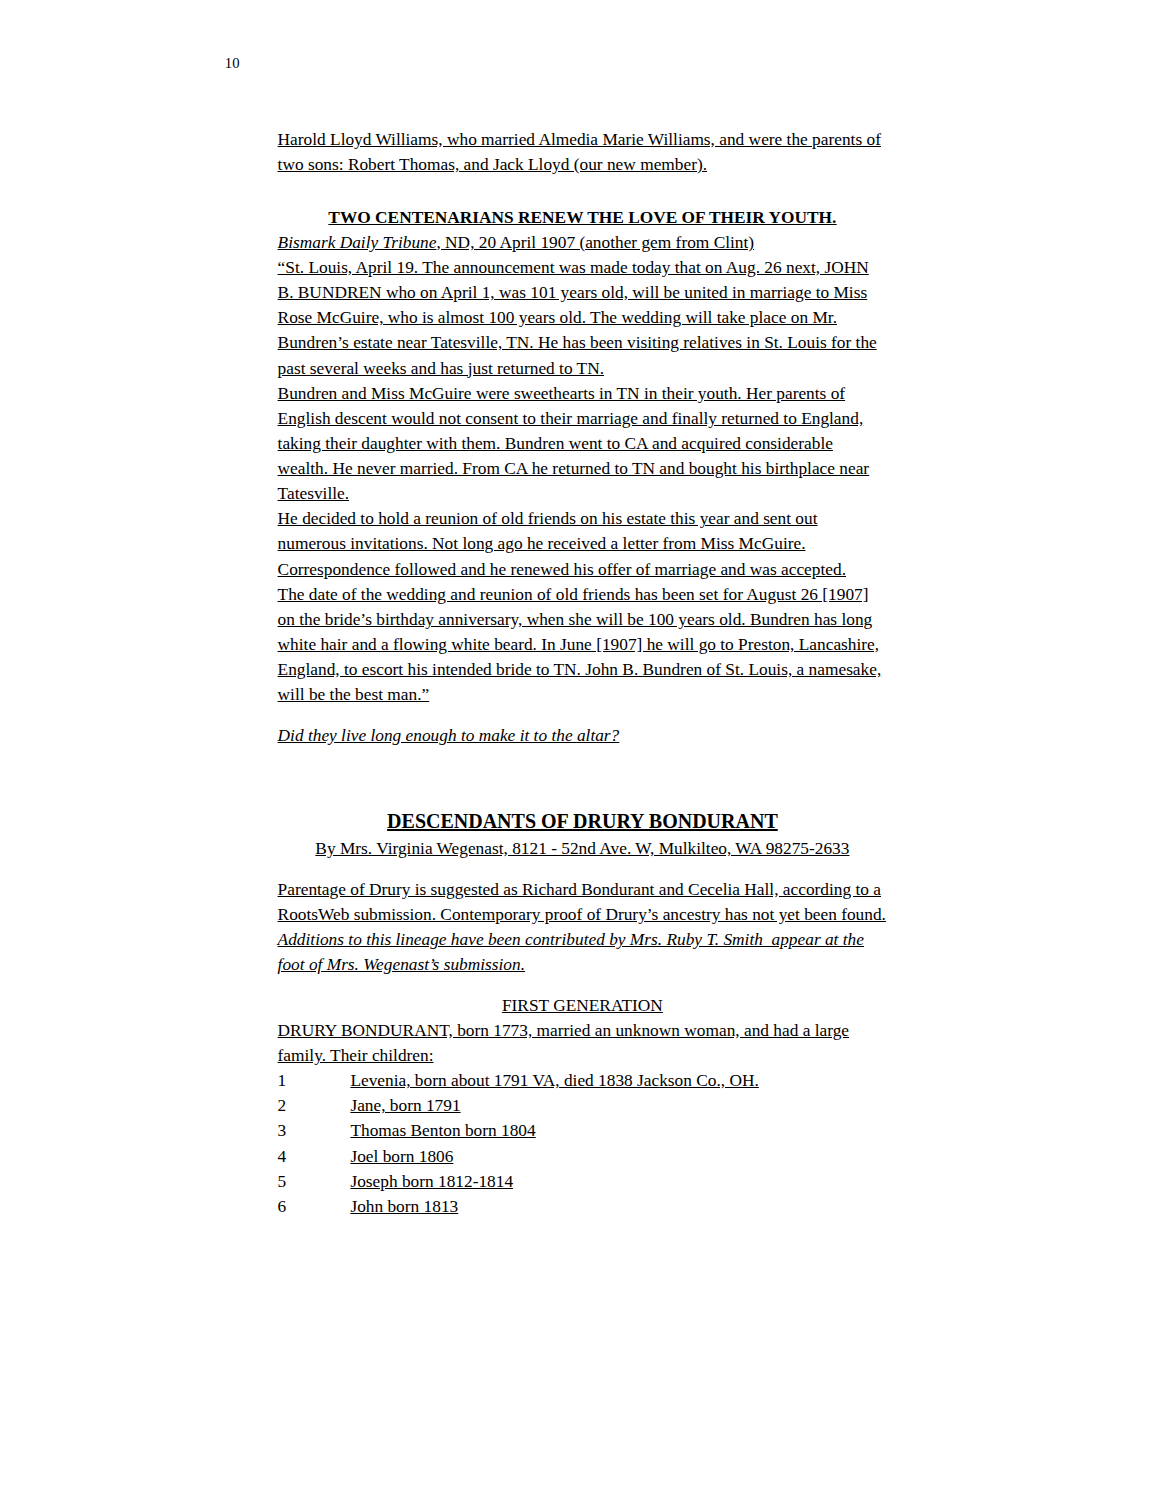10
Harold Lloyd Williams, who married Almedia Marie Williams, and were the parents of two sons: Robert Thomas, and Jack Lloyd (our new member).
TWO CENTENARIANS RENEW THE LOVE OF THEIR YOUTH.
Bismark Daily Tribune, ND, 20 April 1907 (another gem from Clint)
“St. Louis, April 19. The announcement was made today that on Aug. 26 next, JOHN B. BUNDREN who on April 1, was 101 years old, will be united in marriage to Miss Rose McGuire, who is almost 100 years old. The wedding will take place on Mr. Bundren’s estate near Tatesville, TN. He has been visiting relatives in St. Louis for the past several weeks and has just returned to TN.
Bundren and Miss McGuire were sweethearts in TN in their youth. Her parents of English descent would not consent to their marriage and finally returned to England, taking their daughter with them. Bundren went to CA and acquired considerable wealth. He never married. From CA he returned to TN and bought his birthplace near Tatesville.
He decided to hold a reunion of old friends on his estate this year and sent out numerous invitations. Not long ago he received a letter from Miss McGuire. Correspondence followed and he renewed his offer of marriage and was accepted.
The date of the wedding and reunion of old friends has been set for August 26 [1907] on the bride’s birthday anniversary, when she will be 100 years old. Bundren has long white hair and a flowing white beard. In June [1907] he will go to Preston, Lancashire, England, to escort his intended bride to TN. John B. Bundren of St. Louis, a namesake, will be the best man.”
Did they live long enough to make it to the altar?
DESCENDANTS OF DRURY BONDURANT
By Mrs. Virginia Wegenast, 8121 - 52nd Ave. W, Mulkilteo, WA 98275-2633
Parentage of Drury is suggested as Richard Bondurant and Cecelia Hall, according to a RootsWeb submission. Contemporary proof of Drury’s ancestry has not yet been found.
Additions to this lineage have been contributed by Mrs. Ruby T. Smith appear at the foot of Mrs. Wegenast’s submission.
FIRST GENERATION
DRURY BONDURANT, born 1773, married an unknown woman, and had a large family. Their children:
1 Levenia, born about 1791 VA, died 1838 Jackson Co., OH.
2 Jane, born 1791
3 Thomas Benton born 1804
4 Joel born 1806
5 Joseph born 1812-1814
6 John born 1813